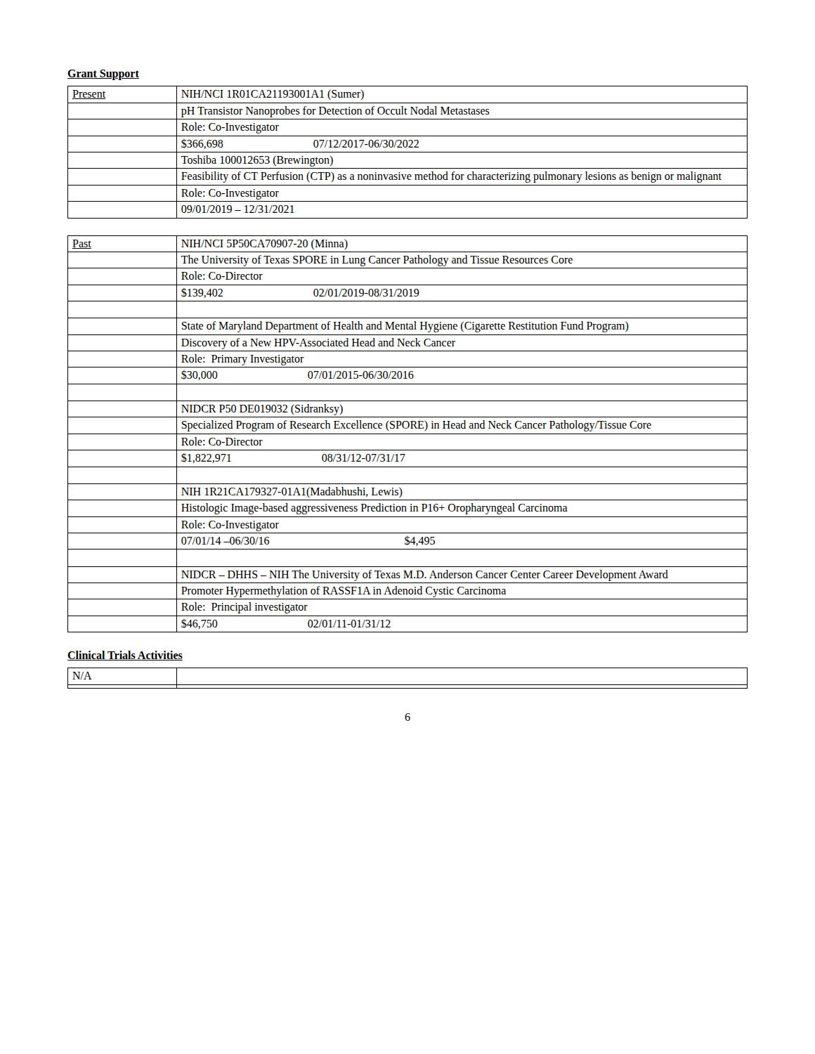Grant Support
| Present | NIH/NCI 1R01CA21193001A1 (Sumer) |
| | pH Transistor Nanoprobes for Detection of Occult Nodal Metastases |
| | Role: Co-Investigator |
| | $366,698 07/12/2017-06/30/2022 |
| | Toshiba 100012653 (Brewington) |
| | Feasibility of CT Perfusion (CTP) as a noninvasive method for characterizing pulmonary lesions as benign or malignant |
| | Role: Co-Investigator |
| | 09/01/2019 – 12/31/2021 |
| Past | NIH/NCI 5P50CA70907-20 (Minna) |
| | The University of Texas SPORE in Lung Cancer Pathology and Tissue Resources Core |
| | Role: Co-Director |
| | $139,402 02/01/2019-08/31/2019 |
| | State of Maryland Department of Health and Mental Hygiene (Cigarette Restitution Fund Program) |
| | Discovery of a New HPV-Associated Head and Neck Cancer |
| | Role: Primary Investigator |
| | $30,000 07/01/2015-06/30/2016 |
| | NIDCR P50 DE019032 (Sidranksy) |
| | Specialized Program of Research Excellence (SPORE) in Head and Neck Cancer Pathology/Tissue Core |
| | Role: Co-Director |
| | $1,822,971 08/31/12-07/31/17 |
| | NIH 1R21CA179327-01A1(Madabhushi, Lewis) |
| | Histologic Image-based aggressiveness Prediction in P16+ Oropharyngeal Carcinoma |
| | Role: Co-Investigator |
| | 07/01/14 –06/30/16 $4,495 |
| | NIDCR – DHHS – NIH The University of Texas M.D. Anderson Cancer Center Career Development Award |
| | Promoter Hypermethylation of RASSF1A in Adenoid Cystic Carcinoma |
| | Role: Principal investigator |
| | $46,750 02/01/11-01/31/12 |
Clinical Trials Activities
| N/A | |
6